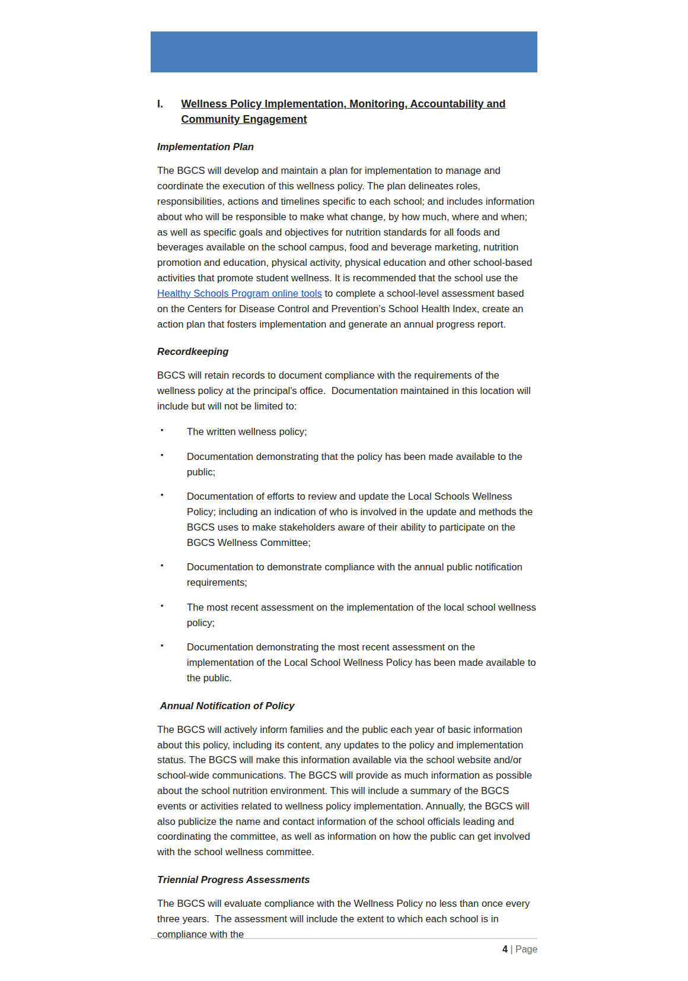I. Wellness Policy Implementation, Monitoring, Accountability and Community Engagement
Implementation Plan
The BGCS will develop and maintain a plan for implementation to manage and coordinate the execution of this wellness policy. The plan delineates roles, responsibilities, actions and timelines specific to each school; and includes information about who will be responsible to make what change, by how much, where and when; as well as specific goals and objectives for nutrition standards for all foods and beverages available on the school campus, food and beverage marketing, nutrition promotion and education, physical activity, physical education and other school-based activities that promote student wellness. It is recommended that the school use the Healthy Schools Program online tools to complete a school-level assessment based on the Centers for Disease Control and Prevention’s School Health Index, create an action plan that fosters implementation and generate an annual progress report.
Recordkeeping
BGCS will retain records to document compliance with the requirements of the wellness policy at the principal's office. Documentation maintained in this location will include but will not be limited to:
The written wellness policy;
Documentation demonstrating that the policy has been made available to the public;
Documentation of efforts to review and update the Local Schools Wellness Policy; including an indication of who is involved in the update and methods the BGCS uses to make stakeholders aware of their ability to participate on the BGCS Wellness Committee;
Documentation to demonstrate compliance with the annual public notification requirements;
The most recent assessment on the implementation of the local school wellness policy;
Documentation demonstrating the most recent assessment on the implementation of the Local School Wellness Policy has been made available to the public.
Annual Notification of Policy
The BGCS will actively inform families and the public each year of basic information about this policy, including its content, any updates to the policy and implementation status. The BGCS will make this information available via the school website and/or school-wide communications. The BGCS will provide as much information as possible about the school nutrition environment. This will include a summary of the BGCS events or activities related to wellness policy implementation. Annually, the BGCS will also publicize the name and contact information of the school officials leading and coordinating the committee, as well as information on how the public can get involved with the school wellness committee.
Triennial Progress Assessments
The BGCS will evaluate compliance with the Wellness Policy no less than once every three years. The assessment will include the extent to which each school is in compliance with the
4 | Page